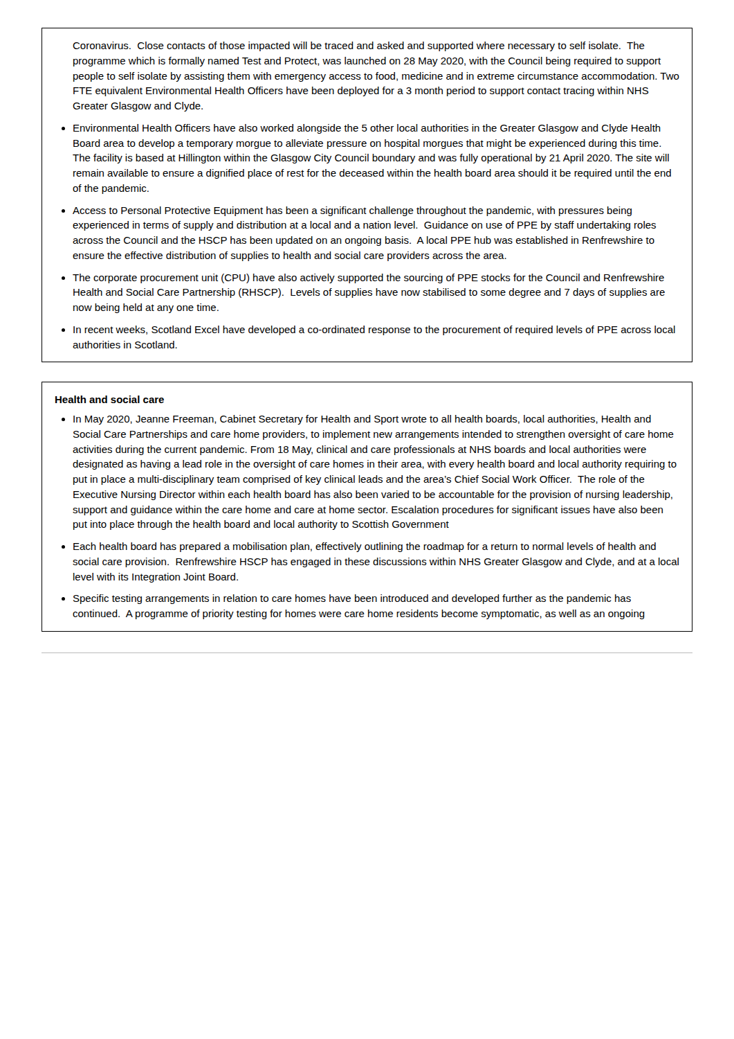Coronavirus. Close contacts of those impacted will be traced and asked and supported where necessary to self isolate. The programme which is formally named Test and Protect, was launched on 28 May 2020, with the Council being required to support people to self isolate by assisting them with emergency access to food, medicine and in extreme circumstance accommodation. Two FTE equivalent Environmental Health Officers have been deployed for a 3 month period to support contact tracing within NHS Greater Glasgow and Clyde.
Environmental Health Officers have also worked alongside the 5 other local authorities in the Greater Glasgow and Clyde Health Board area to develop a temporary morgue to alleviate pressure on hospital morgues that might be experienced during this time. The facility is based at Hillington within the Glasgow City Council boundary and was fully operational by 21 April 2020. The site will remain available to ensure a dignified place of rest for the deceased within the health board area should it be required until the end of the pandemic.
Access to Personal Protective Equipment has been a significant challenge throughout the pandemic, with pressures being experienced in terms of supply and distribution at a local and a nation level. Guidance on use of PPE by staff undertaking roles across the Council and the HSCP has been updated on an ongoing basis. A local PPE hub was established in Renfrewshire to ensure the effective distribution of supplies to health and social care providers across the area.
The corporate procurement unit (CPU) have also actively supported the sourcing of PPE stocks for the Council and Renfrewshire Health and Social Care Partnership (RHSCP). Levels of supplies have now stabilised to some degree and 7 days of supplies are now being held at any one time.
In recent weeks, Scotland Excel have developed a co-ordinated response to the procurement of required levels of PPE across local authorities in Scotland.
Health and social care
In May 2020, Jeanne Freeman, Cabinet Secretary for Health and Sport wrote to all health boards, local authorities, Health and Social Care Partnerships and care home providers, to implement new arrangements intended to strengthen oversight of care home activities during the current pandemic. From 18 May, clinical and care professionals at NHS boards and local authorities were designated as having a lead role in the oversight of care homes in their area, with every health board and local authority requiring to put in place a multi-disciplinary team comprised of key clinical leads and the area’s Chief Social Work Officer. The role of the Executive Nursing Director within each health board has also been varied to be accountable for the provision of nursing leadership, support and guidance within the care home and care at home sector. Escalation procedures for significant issues have also been put into place through the health board and local authority to Scottish Government
Each health board has prepared a mobilisation plan, effectively outlining the roadmap for a return to normal levels of health and social care provision. Renfrewshire HSCP has engaged in these discussions within NHS Greater Glasgow and Clyde, and at a local level with its Integration Joint Board.
Specific testing arrangements in relation to care homes have been introduced and developed further as the pandemic has continued. A programme of priority testing for homes were care home residents become symptomatic, as well as an ongoing